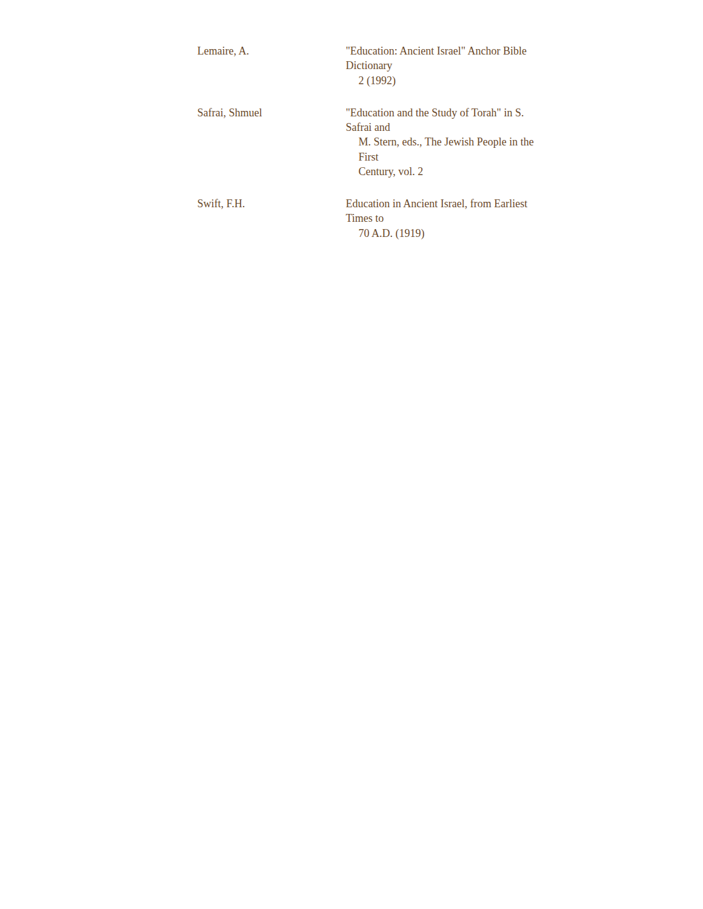Lemaire, A.
"Education: Ancient Israel" Anchor Bible Dictionary2 (1992)
Safrai, Shmuel
"Education and the Study of Torah" in S. Safrai andM. Stern, eds., The Jewish People in the First Century, vol. 2
Swift, F.H.
Education in Ancient Israel, from Earliest Times to70 A.D. (1919)